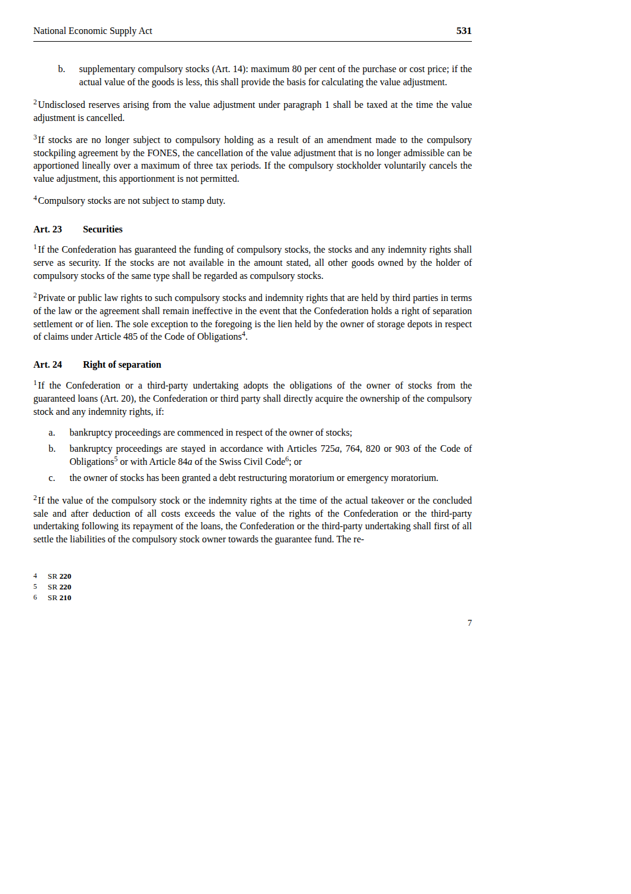National Economic Supply Act 531
b. supplementary compulsory stocks (Art. 14): maximum 80 per cent of the purchase or cost price; if the actual value of the goods is less, this shall provide the basis for calculating the value adjustment.
2 Undisclosed reserves arising from the value adjustment under paragraph 1 shall be taxed at the time the value adjustment is cancelled.
3 If stocks are no longer subject to compulsory holding as a result of an amendment made to the compulsory stockpiling agreement by the FONES, the cancellation of the value adjustment that is no longer admissible can be apportioned lineally over a maximum of three tax periods. If the compulsory stockholder voluntarily cancels the value adjustment, this apportionment is not permitted.
4 Compulsory stocks are not subject to stamp duty.
Art. 23 Securities
1 If the Confederation has guaranteed the funding of compulsory stocks, the stocks and any indemnity rights shall serve as security. If the stocks are not available in the amount stated, all other goods owned by the holder of compulsory stocks of the same type shall be regarded as compulsory stocks.
2 Private or public law rights to such compulsory stocks and indemnity rights that are held by third parties in terms of the law or the agreement shall remain ineffective in the event that the Confederation holds a right of separation settlement or of lien. The sole exception to the foregoing is the lien held by the owner of storage depots in respect of claims under Article 485 of the Code of Obligations4.
Art. 24 Right of separation
1 If the Confederation or a third-party undertaking adopts the obligations of the owner of stocks from the guaranteed loans (Art. 20), the Confederation or third party shall directly acquire the ownership of the compulsory stock and any indemnity rights, if:
a. bankruptcy proceedings are commenced in respect of the owner of stocks;
b. bankruptcy proceedings are stayed in accordance with Articles 725a, 764, 820 or 903 of the Code of Obligations5 or with Article 84a of the Swiss Civil Code6; or
c. the owner of stocks has been granted a debt restructuring moratorium or emergency moratorium.
2 If the value of the compulsory stock or the indemnity rights at the time of the actual takeover or the concluded sale and after deduction of all costs exceeds the value of the rights of the Confederation or the third-party undertaking following its repayment of the loans, the Confederation or the third-party undertaking shall first of all settle the liabilities of the compulsory stock owner towards the guarantee fund. The re-
| 4 | SR 220 |
| 5 | SR 220 |
| 6 | SR 210 |
7